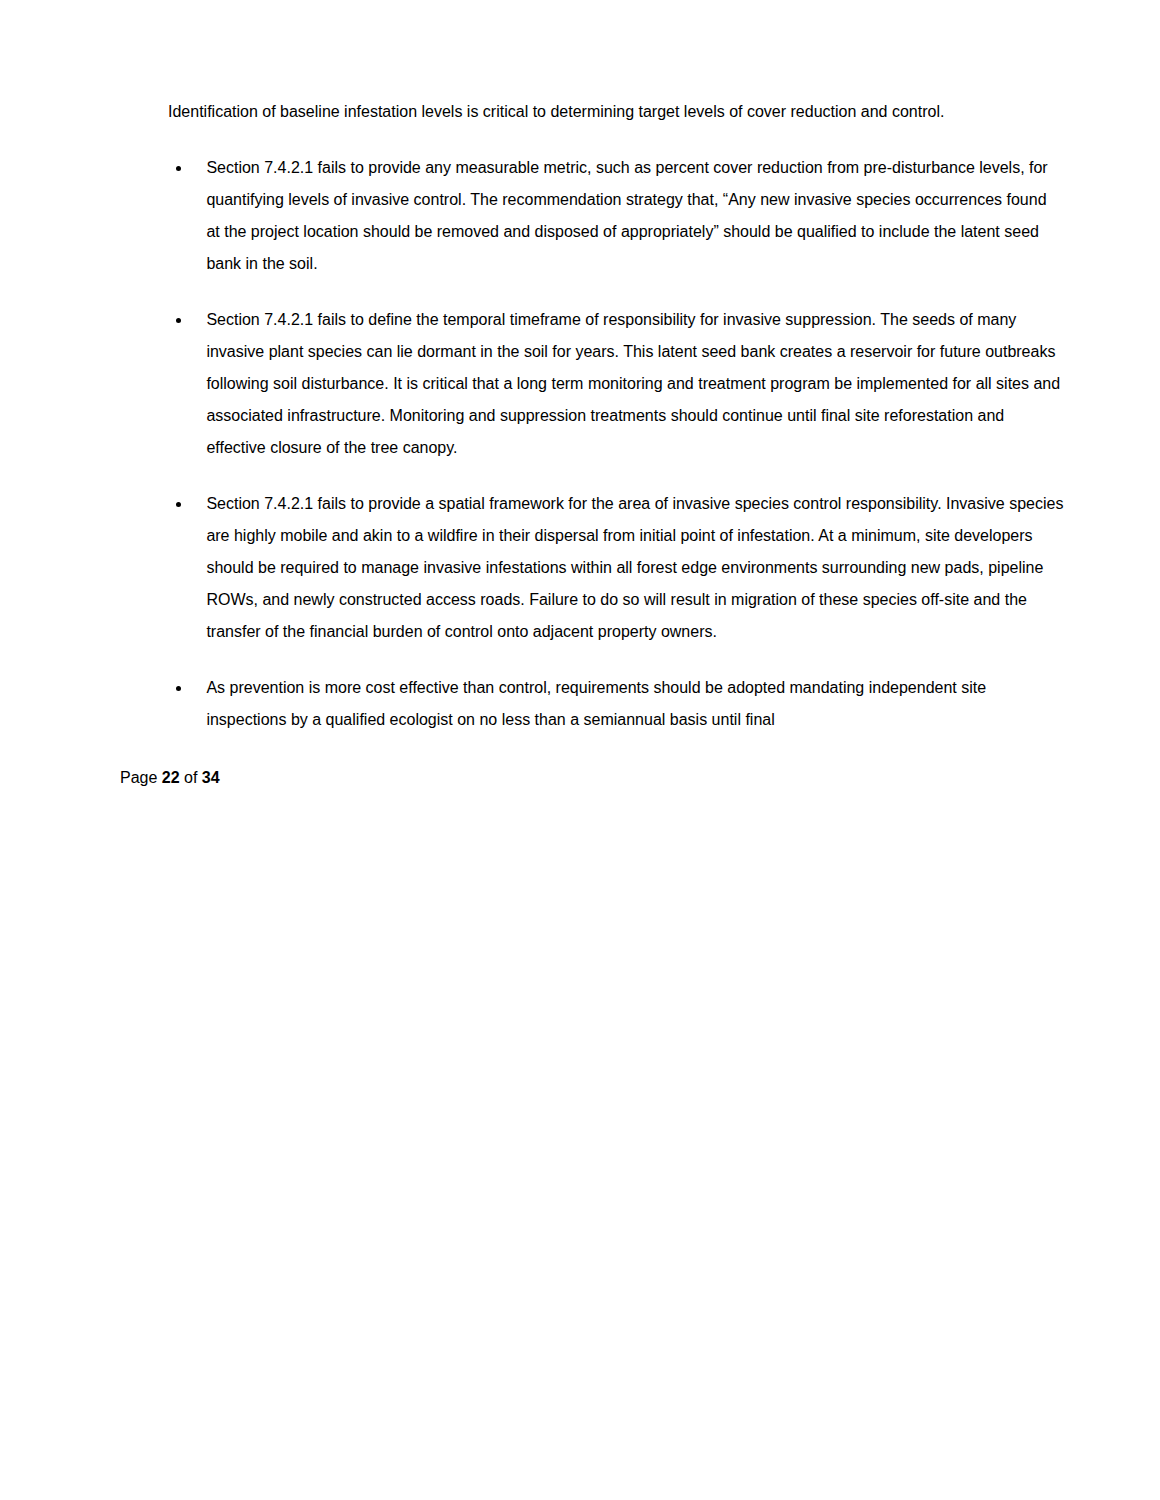Identification of baseline infestation levels is critical to determining target levels of cover reduction and control.
Section 7.4.2.1 fails to provide any measurable metric, such as percent cover reduction from pre-disturbance levels, for quantifying levels of invasive control. The recommendation strategy that, “Any new invasive species occurrences found at the project location should be removed and disposed of appropriately” should be qualified to include the latent seed bank in the soil.
Section 7.4.2.1 fails to define the temporal timeframe of responsibility for invasive suppression. The seeds of many invasive plant species can lie dormant in the soil for years. This latent seed bank creates a reservoir for future outbreaks following soil disturbance. It is critical that a long term monitoring and treatment program be implemented for all sites and associated infrastructure. Monitoring and suppression treatments should continue until final site reforestation and effective closure of the tree canopy.
Section 7.4.2.1 fails to provide a spatial framework for the area of invasive species control responsibility. Invasive species are highly mobile and akin to a wildfire in their dispersal from initial point of infestation. At a minimum, site developers should be required to manage invasive infestations within all forest edge environments surrounding new pads, pipeline ROWs, and newly constructed access roads. Failure to do so will result in migration of these species off-site and the transfer of the financial burden of control onto adjacent property owners.
As prevention is more cost effective than control, requirements should be adopted mandating independent site inspections by a qualified ecologist on no less than a semiannual basis until final
Page 22 of 34